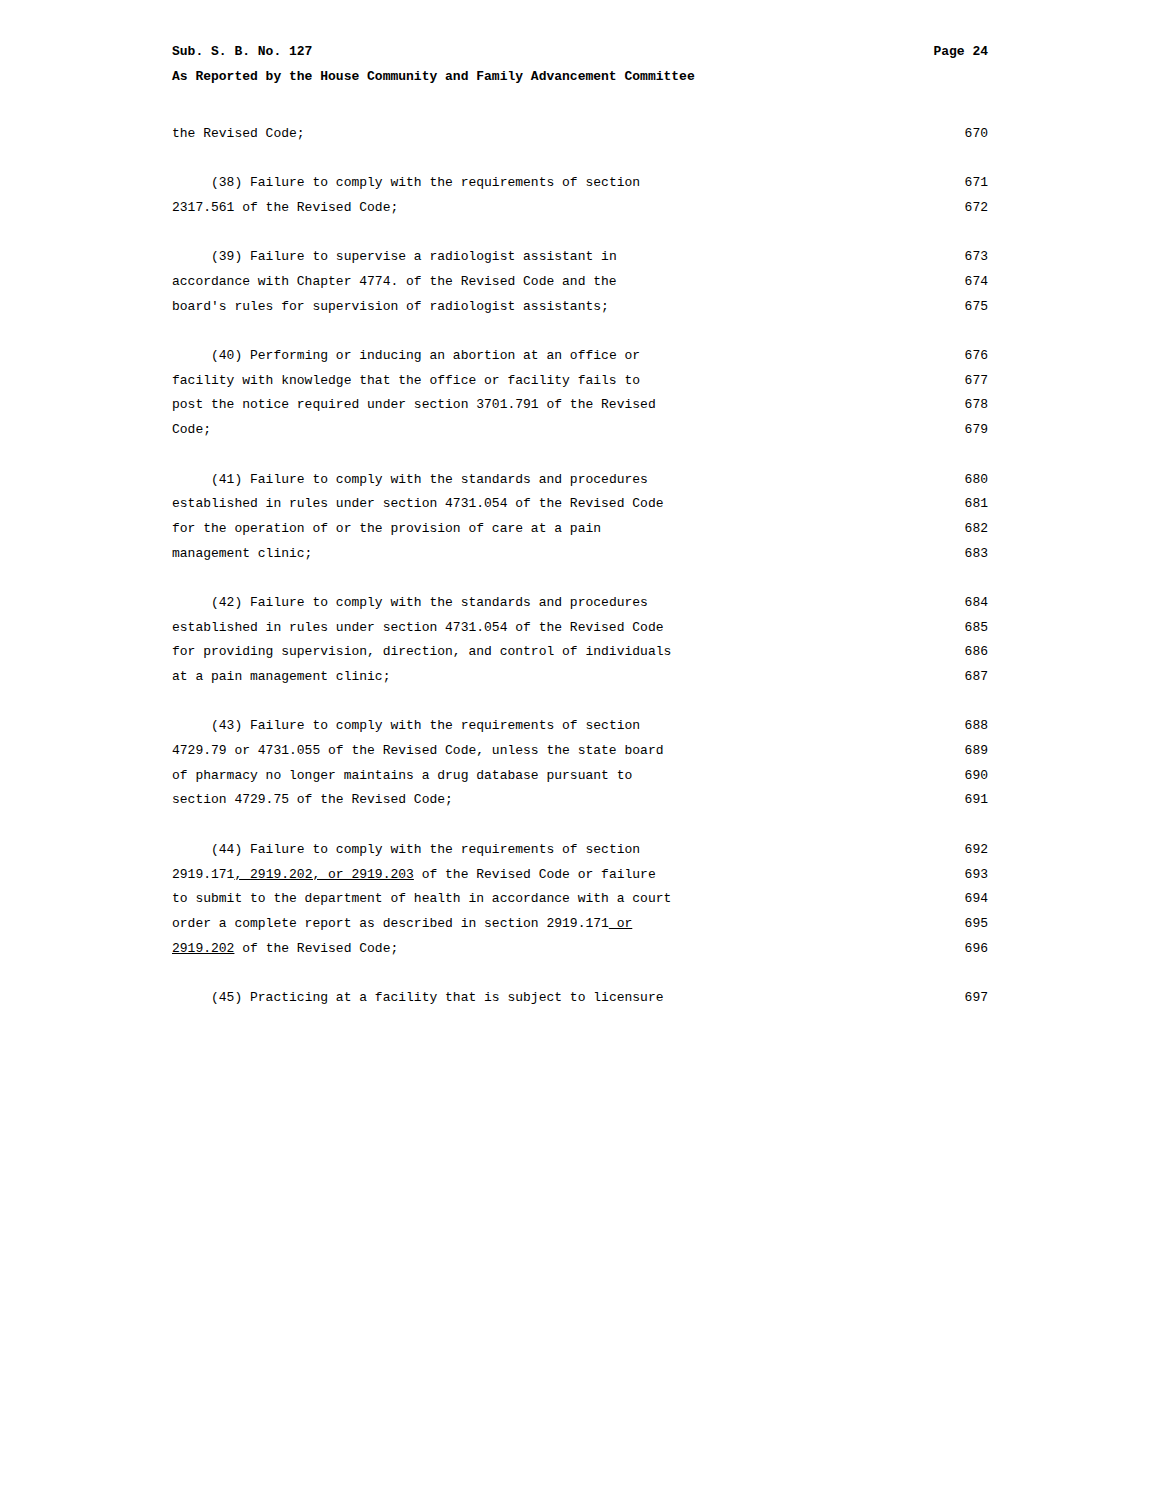Sub. S. B. No. 127
As Reported by the House Community and Family Advancement Committee
Page 24
the Revised Code; 670
(38) Failure to comply with the requirements of section 671
2317.561 of the Revised Code; 672
(39) Failure to supervise a radiologist assistant in 673
accordance with Chapter 4774. of the Revised Code and the 674
board's rules for supervision of radiologist assistants; 675
(40) Performing or inducing an abortion at an office or 676
facility with knowledge that the office or facility fails to 677
post the notice required under section 3701.791 of the Revised 678
Code; 679
(41) Failure to comply with the standards and procedures 680
established in rules under section 4731.054 of the Revised Code 681
for the operation of or the provision of care at a pain 682
management clinic; 683
(42) Failure to comply with the standards and procedures 684
established in rules under section 4731.054 of the Revised Code 685
for providing supervision, direction, and control of individuals 686
at a pain management clinic; 687
(43) Failure to comply with the requirements of section 688
4729.79 or 4731.055 of the Revised Code, unless the state board 689
of pharmacy no longer maintains a drug database pursuant to 690
section 4729.75 of the Revised Code; 691
(44) Failure to comply with the requirements of section 692
2919.171, 2919.202, or 2919.203 of the Revised Code or failure 693
to submit to the department of health in accordance with a court 694
order a complete report as described in section 2919.171 or 695
2919.202 of the Revised Code; 696
(45) Practicing at a facility that is subject to licensure 697